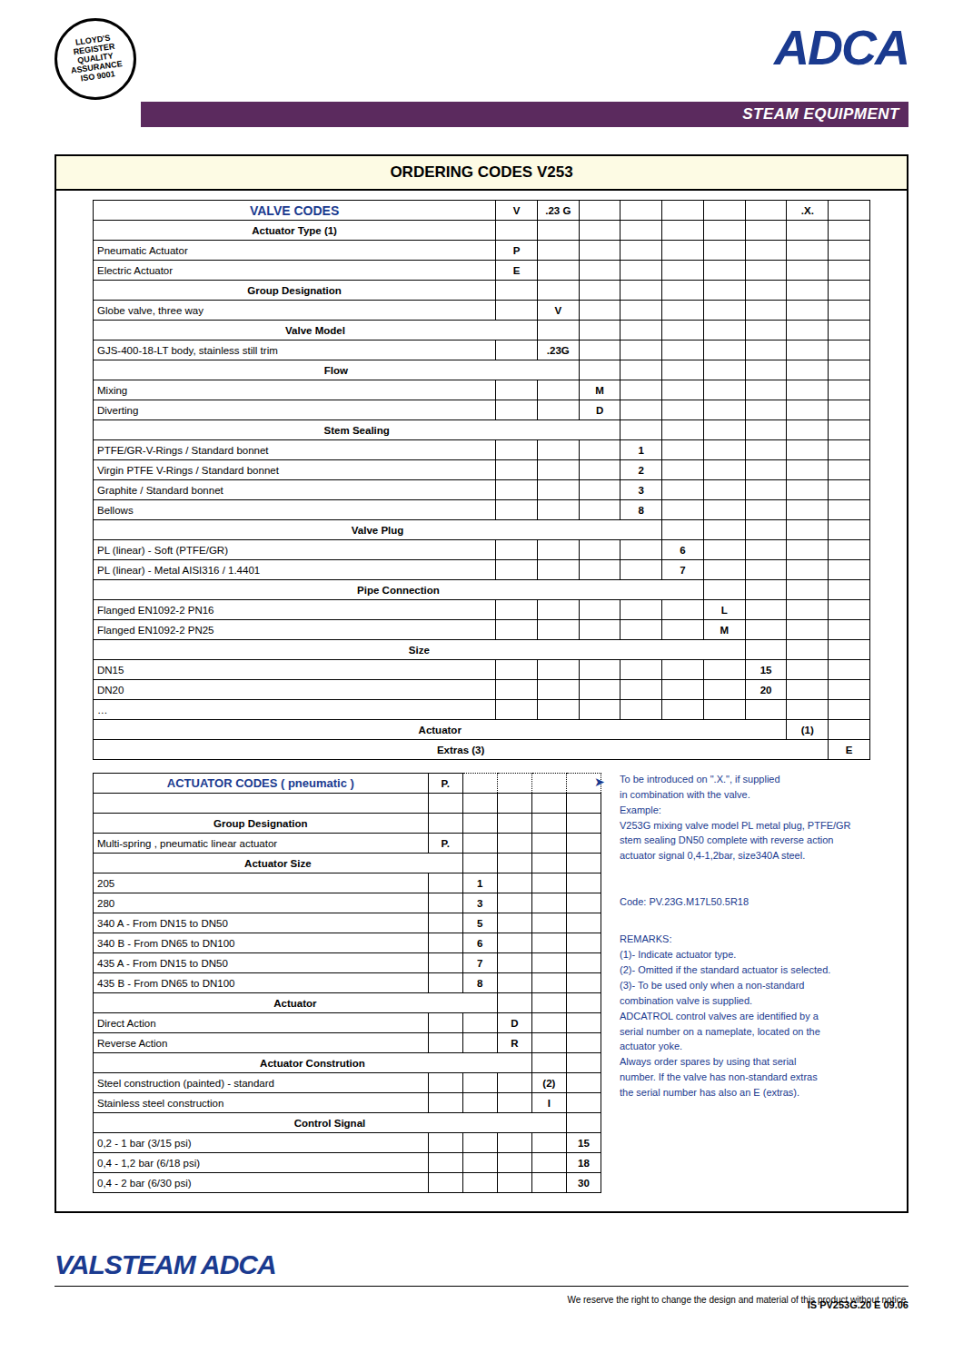LLOYD'S REGISTER QUALITY ASSURANCE
ISO 9001
ADCA
STEAM EQUIPMENT
ORDERING CODES V253
| VALVE CODES | V | .23 G | | | | | | .X. | |
| Actuator Type (1) | | | | | | | | | |
| Pneumatic Actuator | P | | | | | | | | |
| Electric Actuator | E | | | | | | | | |
| Group Designation | | | | | | | | | |
| Globe valve, three way | | V | | | | | | | |
| Valve Model | | | | | | | | |
| GJS-400-18-LT body, stainless still trim | | .23G | | | | | | | |
| Flow | | | | | | | |
| Mixing | | | M | | | | | | |
| Diverting | | | D | | | | | | |
| Stem Sealing | | | | | | |
| PTFE/GR-V-Rings / Standard bonnet | | | | 1 | | | | | |
| Virgin PTFE V-Rings / Standard bonnet | | | | 2 | | | | | |
| Graphite / Standard bonnet | | | | 3 | | | | | |
| Bellows | | | | 8 | | | | | |
| Valve Plug | | | | | |
| PL (linear) - Soft (PTFE/GR) | | | | | 6 | | | | |
| PL (linear) - Metal AISI316 / 1.4401 | | | | | 7 | | | | |
| Pipe Connection | | | | |
| Flanged EN1092-2 PN16 | | | | | | L | | | |
| Flanged EN1092-2 PN25 | | | | | | M | | | |
| Size | | | |
| DN15 | | | | | | | 15 | | |
| DN20 | | | | | | | 20 | | |
| … | | | | | | | | | |
| Actuator | (1) | |
| Extras (3) | E |
| ACTUATOR CODES ( pneumatic ) | P. | | | | |
| Group Designation | | | | | |
| Multi-spring , pneumatic linear actuator | P. | | | | |
| Actuator Size | | | | |
| 205 | | 1 | | | |
| 280 | | 3 | | | |
| 340 A - From DN15 to DN50 | | 5 | | | |
| 340 B - From DN65 to DN100 | | 6 | | | |
| 435 A - From DN15 to DN50 | | 7 | | | |
| 435 B - From DN65 to DN100 | | 8 | | | |
| Actuator | | | |
| Direct Action | | | D | | |
| Reverse Action | | | R | | |
| Actuator Constrution | | |
| Steel construction (painted) - standard | | | | (2) | |
| Stainless steel construction | | | | I | |
| Control Signal | |
| 0,2 - 1 bar (3/15 psi) | | | | | 15 |
| 0,4 - 1,2 bar (6/18 psi) | | | | | 18 |
| 0,4 - 2 bar (6/30 psi) | | | | | 30 |
➤
To be introduced on ".X.", if supplied
in combination with the valve.
Example:
V253G mixing valve model PL metal plug, PTFE/GR
stem sealing DN50 complete with reverse action
actuator signal 0,4-1,2bar, size340A steel.
Code: PV.23G.M17L50.5R18
REMARKS:
(1)- Indicate actuator type.
(2)- Omitted if the standard actuator is selected.
(3)- To be used only when a non-standard
combination valve is supplied.
ADCATROL control valves are identified by a
serial number on a nameplate, located on the
actuator yoke.
Always order spares by using that serial
number. If the valve has non-standard extras
the serial number has also an E (extras).
VALSTEAM ADCA
We reserve the right to change the design and material of this product without notice.
IS PV253G.20 E 09.06